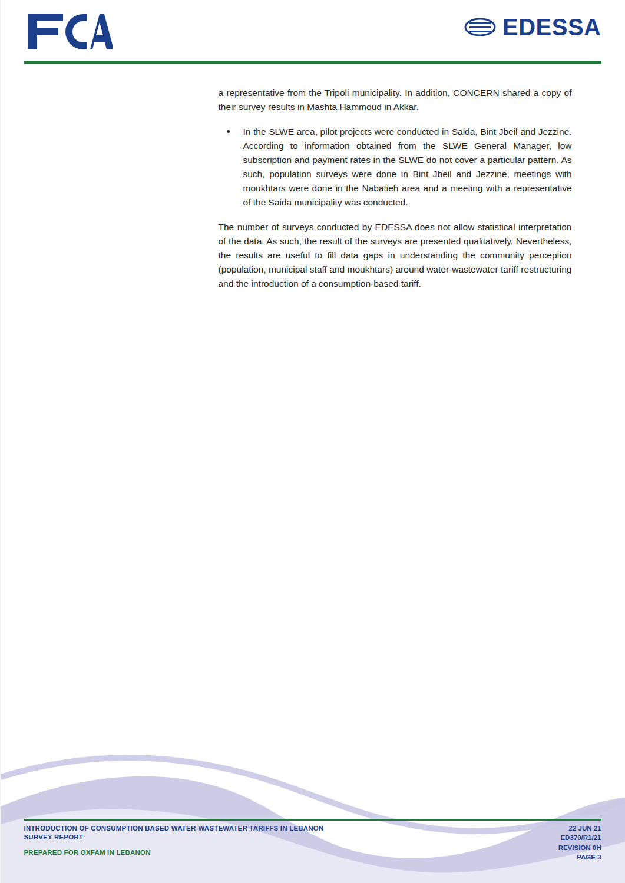EDESSA
a representative from the Tripoli municipality. In addition, CONCERN shared a copy of their survey results in Mashta Hammoud in Akkar.
In the SLWE area, pilot projects were conducted in Saida, Bint Jbeil and Jezzine. According to information obtained from the SLWE General Manager, low subscription and payment rates in the SLWE do not cover a particular pattern. As such, population surveys were done in Bint Jbeil and Jezzine, meetings with moukhtars were done in the Nabatieh area and a meeting with a representative of the Saida municipality was conducted.
The number of surveys conducted by EDESSA does not allow statistical interpretation of the data. As such, the result of the surveys are presented qualitatively. Nevertheless, the results are useful to fill data gaps in understanding the community perception (population, municipal staff and moukhtars) around water-wastewater tariff restructuring and the introduction of a consumption-based tariff.
INTRODUCTION OF CONSUMPTION BASED WATER-WASTEWATER TARIFFS IN LEBANON
SURVEY REPORT
PREPARED FOR OXFAM IN LEBANON
22 JUN 21
ED370/R1/21
REVISION 0H
PAGE 3